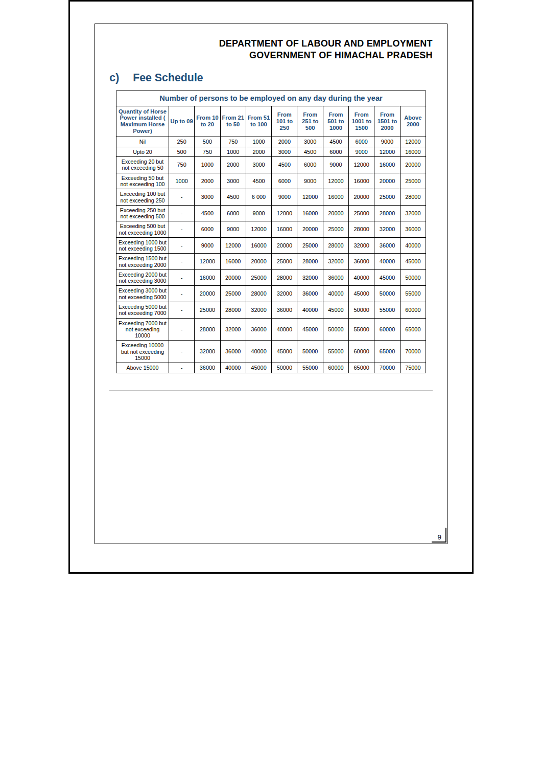DEPARTMENT OF LABOUR AND EMPLOYMENT
GOVERNMENT OF HIMACHAL PRADESH
c) Fee Schedule
| Number of persons to be employed on any day during the year |
| --- |
| Quantity of Horse Power installed ( Maximum Horse Power) | Up to 09 | From 10 to 20 | From 21 to 50 | From 51 to 100 | From 101 to 250 | From 251 to 500 | From 501 to 1000 | From 1001 to 1500 | From 1501 to 2000 | Above 2000 |
| Nil | 250 | 500 | 750 | 1000 | 2000 | 3000 | 4500 | 6000 | 9000 | 12000 |
| Upto 20 | 500 | 750 | 1000 | 2000 | 3000 | 4500 | 6000 | 9000 | 12000 | 16000 |
| Exceeding 20 but not exceeding 50 | 750 | 1000 | 2000 | 3000 | 4500 | 6000 | 9000 | 12000 | 16000 | 20000 |
| Exceeding 50 but not exceeding 100 | 1000 | 2000 | 3000 | 4500 | 6000 | 9000 | 12000 | 16000 | 20000 | 25000 |
| Exceeding 100 but not exceeding 250 | - | 3000 | 4500 | 6 000 | 9000 | 12000 | 16000 | 20000 | 25000 | 28000 |
| Exceeding 250 but not exceeding 500 | - | 4500 | 6000 | 9000 | 12000 | 16000 | 20000 | 25000 | 28000 | 32000 |
| Exceeding 500 but not exceeding 1000 | - | 6000 | 9000 | 12000 | 16000 | 20000 | 25000 | 28000 | 32000 | 36000 |
| Exceeding 1000 but not exceeding 1500 | - | 9000 | 12000 | 16000 | 20000 | 25000 | 28000 | 32000 | 36000 | 40000 |
| Exceeding 1500 but not exceeding 2000 | - | 12000 | 16000 | 20000 | 25000 | 28000 | 32000 | 36000 | 40000 | 45000 |
| Exceeding 2000 but not exceeding 3000 | - | 16000 | 20000 | 25000 | 28000 | 32000 | 36000 | 40000 | 45000 | 50000 |
| Exceeding 3000 but not exceeding 5000 | - | 20000 | 25000 | 28000 | 32000 | 36000 | 40000 | 45000 | 50000 | 55000 |
| Exceeding 5000 but not exceeding 7000 | - | 25000 | 28000 | 32000 | 36000 | 40000 | 45000 | 50000 | 55000 | 60000 |
| Exceeding 7000 but not exceeding 10000 | - | 28000 | 32000 | 36000 | 40000 | 45000 | 50000 | 55000 | 60000 | 65000 |
| Exceeding 10000 but not exceeding 15000 | - | 32000 | 36000 | 40000 | 45000 | 50000 | 55000 | 60000 | 65000 | 70000 |
| Above 15000 | - | 36000 | 40000 | 45000 | 50000 | 55000 | 60000 | 65000 | 70000 | 75000 |
9